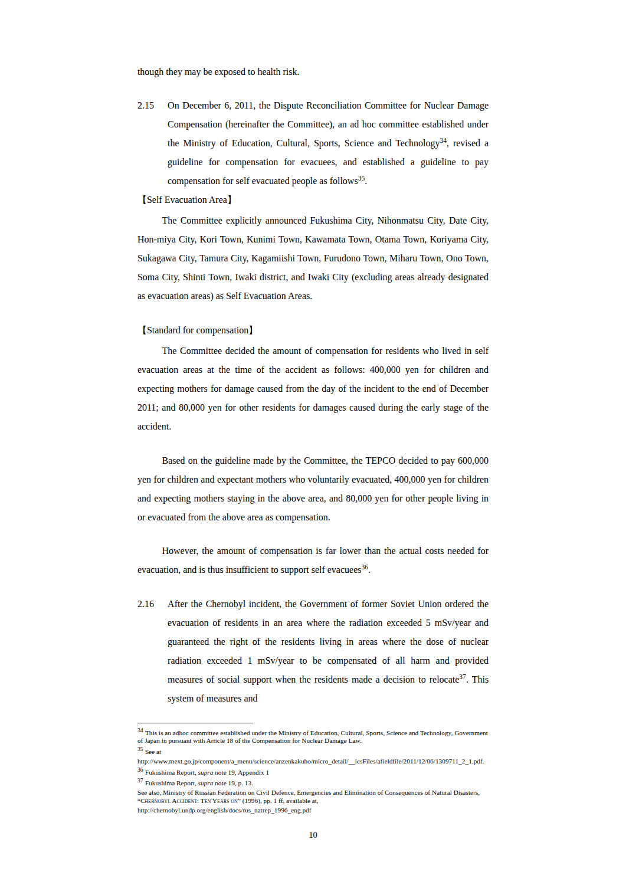though they may be exposed to health risk.
2.15
On December 6, 2011, the Dispute Reconciliation Committee for Nuclear Damage Compensation (hereinafter the Committee), an ad hoc committee established under the Ministry of Education, Cultural, Sports, Science and Technology34, revised a guideline for compensation for evacuees, and established a guideline to pay compensation for self evacuated people as follows35.
【Self Evacuation Area】
The Committee explicitly announced Fukushima City, Nihonmatsu City, Date City, Hon-miya City, Kori Town, Kunimi Town, Kawamata Town, Otama Town, Koriyama City, Sukagawa City, Tamura City, Kagamiishi Town, Furudono Town, Miharu Town, Ono Town, Soma City, Shinti Town, Iwaki district, and Iwaki City (excluding areas already designated as evacuation areas) as Self Evacuation Areas.
【Standard for compensation】
The Committee decided the amount of compensation for residents who lived in self evacuation areas at the time of the accident as follows: 400,000 yen for children and expecting mothers for damage caused from the day of the incident to the end of December 2011; and 80,000 yen for other residents for damages caused during the early stage of the accident.
Based on the guideline made by the Committee, the TEPCO decided to pay 600,000 yen for children and expectant mothers who voluntarily evacuated, 400,000 yen for children and expecting mothers staying in the above area, and 80,000 yen for other people living in or evacuated from the above area as compensation.
However, the amount of compensation is far lower than the actual costs needed for evacuation, and is thus insufficient to support self evacuees36.
2.16
After the Chernobyl incident, the Government of former Soviet Union ordered the evacuation of residents in an area where the radiation exceeded 5 mSv/year and guaranteed the right of the residents living in areas where the dose of nuclear radiation exceeded 1 mSv/year to be compensated of all harm and provided measures of social support when the residents made a decision to relocate37. This system of measures and
34 This is an adhoc committee established under the Ministry of Education, Cultural, Sports, Science and Technology, Government of Japan in pursuant with Article 18 of the Compensation for Nuclear Damage Law.
35 See at
http://www.mext.go.jp/component/a_menu/science/anzenkakuho/micro_detail/__icsFiles/afieldfile/2011/12/06/1309711_2_1.pdf.
36 Fukushima Report, supra note 19, Appendix 1
37 Fukushima Report, supra note 19, p. 13.
See also, Ministry of Russian Federation on Civil Defence, Emergencies and Elimination of Consequences of Natural Disasters, “Chernobyl Accident: Ten Years on” (1996), pp. 1 ff, available at,
http://chernobyl.undp.org/english/docs/rus_natrep_1996_eng.pdf
10